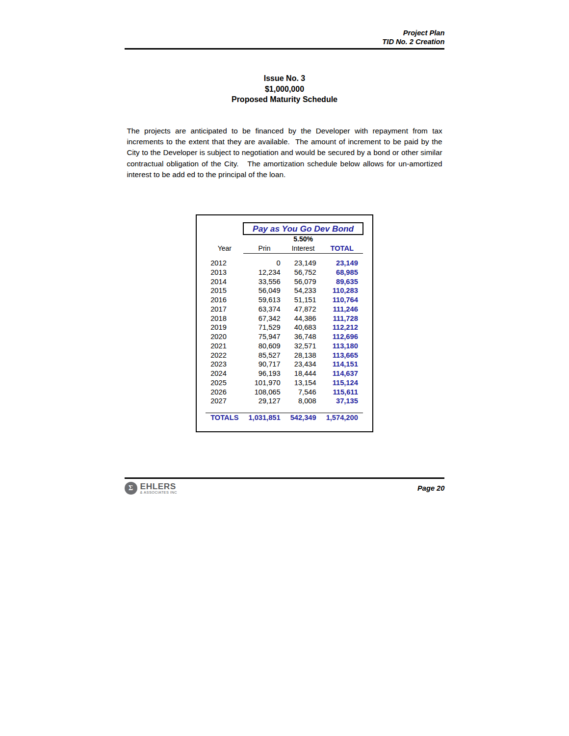Project Plan
TID No. 2 Creation
Issue No. 3
$1,000,000
Proposed Maturity Schedule
The projects are anticipated to be financed by the Developer with repayment from tax increments to the extent that they are available. The amount of increment to be paid by the City to the Developer is subject to negotiation and would be secured by a bond or other similar contractual obligation of the City. The amortization schedule below allows for un-amortized interest to be add ed to the principal of the loan.
| | Pay as You Go Dev Bond |
| | 5.50% |
| Year | Prin | Interest | TOTAL |
| 2012 | 0 | 23,149 | 23,149 |
| 2013 | 12,234 | 56,752 | 68,985 |
| 2014 | 33,556 | 56,079 | 89,635 |
| 2015 | 56,049 | 54,233 | 110,283 |
| 2016 | 59,613 | 51,151 | 110,764 |
| 2017 | 63,374 | 47,872 | 111,246 |
| 2018 | 67,342 | 44,386 | 111,728 |
| 2019 | 71,529 | 40,683 | 112,212 |
| 2020 | 75,947 | 36,748 | 112,696 |
| 2021 | 80,609 | 32,571 | 113,180 |
| 2022 | 85,527 | 28,138 | 113,665 |
| 2023 | 90,717 | 23,434 | 114,151 |
| 2024 | 96,193 | 18,444 | 114,637 |
| 2025 | 101,970 | 13,154 | 115,124 |
| 2026 | 108,065 | 7,546 | 115,611 |
| 2027 | 29,127 | 8,008 | 37,135 |
| TOTALS | 1,031,851 | 542,349 | 1,574,200 |
Σ
EHLERS
& ASSOCIATES INC
Page 20